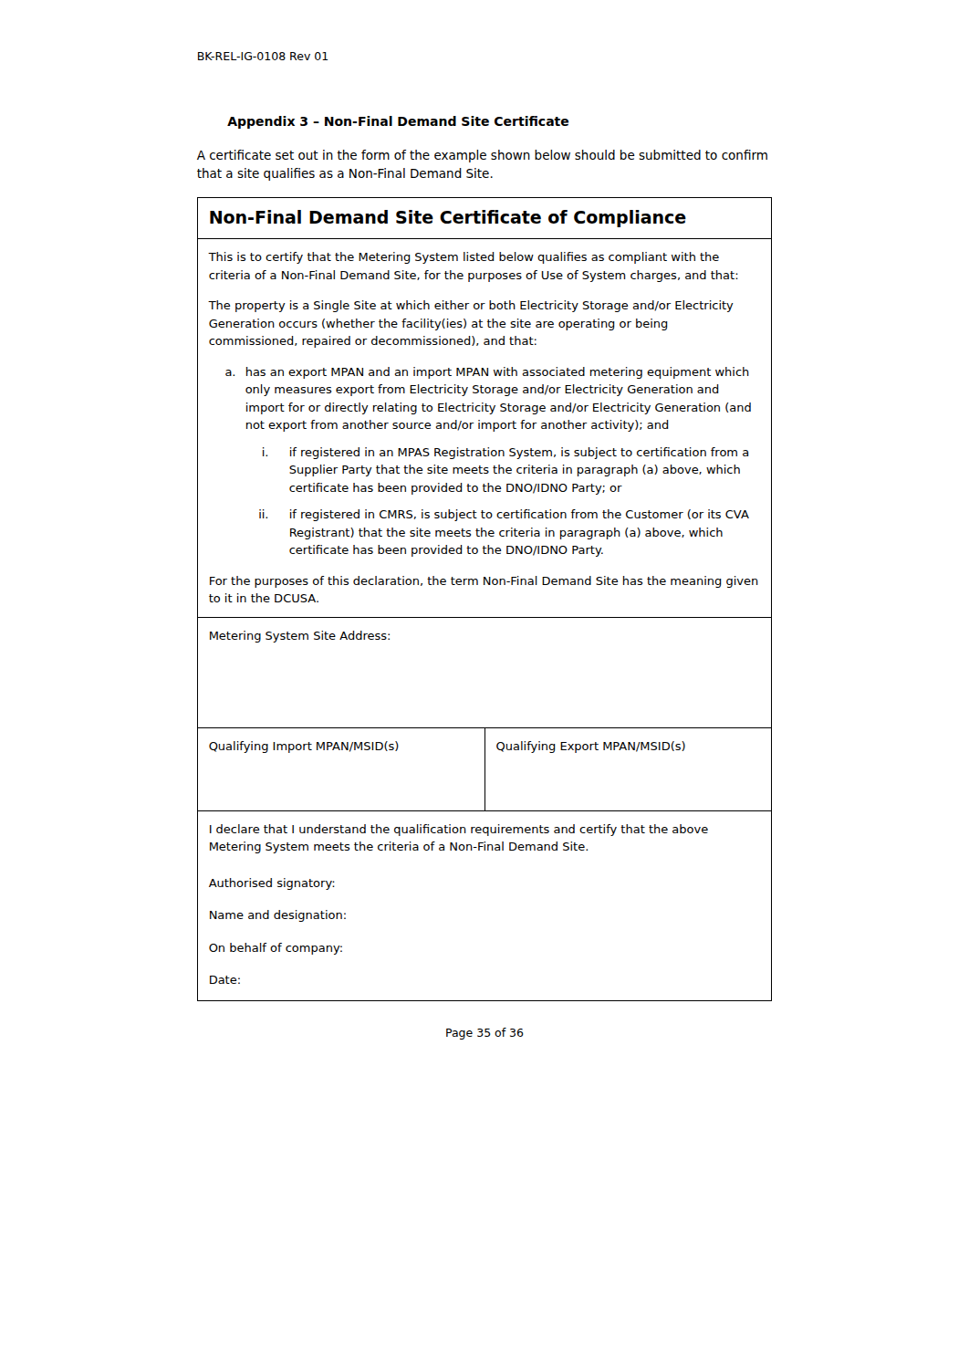BK-REL-IG-0108 Rev 01
Appendix 3 – Non-Final Demand Site Certificate
A certificate set out in the form of the example shown below should be submitted to confirm that a site qualifies as a Non-Final Demand Site.
| Non-Final Demand Site Certificate of Compliance |
| This is to certify that the Metering System listed below qualifies as compliant with the criteria of a Non-Final Demand Site, for the purposes of Use of System charges, and that: The property is a Single Site at which either or both Electricity Storage and/or Electricity Generation occurs (whether the facility(ies) at the site are operating or being commissioned, repaired or decommissioned), and that: has an export MPAN and an import MPAN with associated metering equipment which only measures export from Electricity Storage and/or Electricity Generation and import for or directly relating to Electricity Storage and/or Electricity Generation (and not export from another source and/or import for another activity); and if registered in an MPAS Registration System, is subject to certification from a Supplier Party that the site meets the criteria in paragraph (a) above, which certificate has been provided to the DNO/IDNO Party; or if registered in CMRS, is subject to certification from the Customer (or its CVA Registrant) that the site meets the criteria in paragraph (a) above, which certificate has been provided to the DNO/IDNO Party. For the purposes of this declaration, the term Non-Final Demand Site has the meaning given to it in the DCUSA. |
| Metering System Site Address: |
| Qualifying Import MPAN/MSID(s) | Qualifying Export MPAN/MSID(s) |
| I declare that I understand the qualification requirements and certify that the above Metering System meets the criteria of a Non-Final Demand Site. Authorised signatory: Name and designation: On behalf of company: Date: |
Page 35 of 36